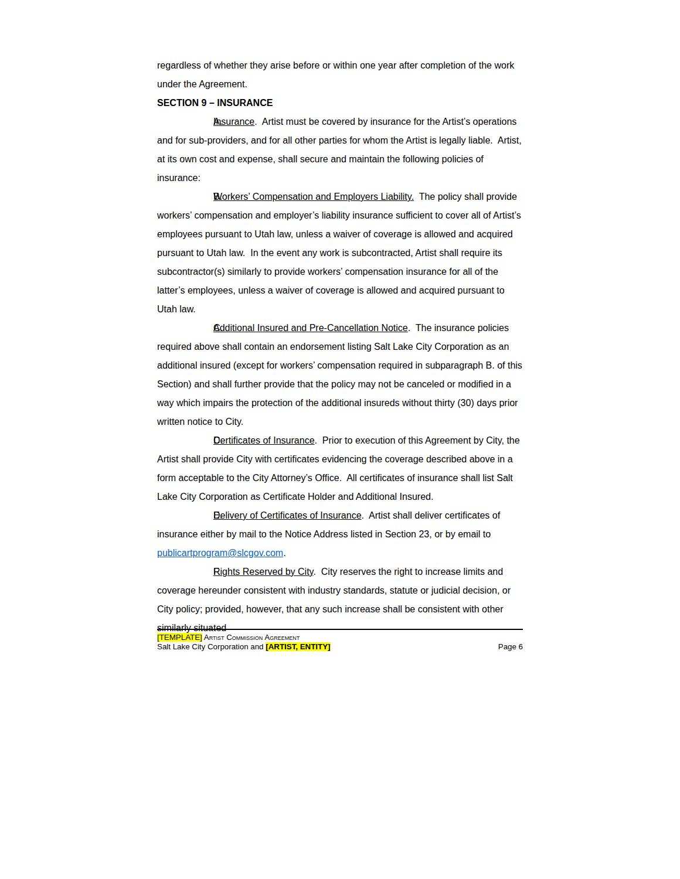regardless of whether they arise before or within one year after completion of the work under the Agreement.
SECTION 9 – INSURANCE
A. Insurance. Artist must be covered by insurance for the Artist’s operations and for sub-providers, and for all other parties for whom the Artist is legally liable. Artist, at its own cost and expense, shall secure and maintain the following policies of insurance:
B. Workers’ Compensation and Employers Liability. The policy shall provide workers’ compensation and employer’s liability insurance sufficient to cover all of Artist’s employees pursuant to Utah law, unless a waiver of coverage is allowed and acquired pursuant to Utah law. In the event any work is subcontracted, Artist shall require its subcontractor(s) similarly to provide workers’ compensation insurance for all of the latter’s employees, unless a waiver of coverage is allowed and acquired pursuant to Utah law.
C. Additional Insured and Pre-Cancellation Notice. The insurance policies required above shall contain an endorsement listing Salt Lake City Corporation as an additional insured (except for workers’ compensation required in subparagraph B. of this Section) and shall further provide that the policy may not be canceled or modified in a way which impairs the protection of the additional insureds without thirty (30) days prior written notice to City.
D. Certificates of Insurance. Prior to execution of this Agreement by City, the Artist shall provide City with certificates evidencing the coverage described above in a form acceptable to the City Attorney’s Office. All certificates of insurance shall list Salt Lake City Corporation as Certificate Holder and Additional Insured.
E. Delivery of Certificates of Insurance. Artist shall deliver certificates of insurance either by mail to the Notice Address listed in Section 23, or by email to publicartprogram@slcgov.com.
F. Rights Reserved by City. City reserves the right to increase limits and coverage hereunder consistent with industry standards, statute or judicial decision, or City policy; provided, however, that any such increase shall be consistent with other similarly situated
[TEMPLATE] Artist Commission Agreement
Salt Lake City Corporation and [ARTIST, ENTITY]
Page 6